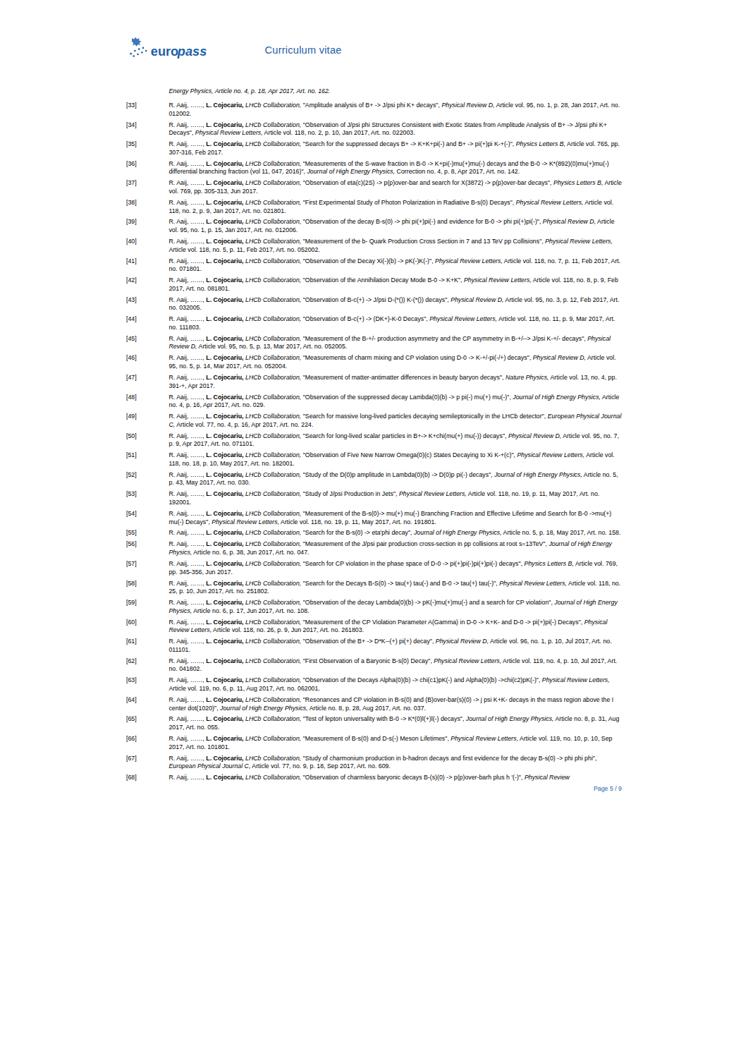euro pass
Curriculum vitae
Energy Physics, Article no. 4, p. 18, Apr 2017, Art. no. 162.
[33] R. Aaij, ……, L. Cojocariu, LHCb Collaboration, "Amplitude analysis of B+ -> J/psi phi K+ decays", Physical Review D, Article vol. 95, no. 1, p. 28, Jan 2017, Art. no. 012002.
[34] R. Aaij, ……, L. Cojocariu, LHCb Collaboration, "Observation of J/psi phi Structures Consistent with Exotic States from Amplitude Analysis of B+ -> J/psi phi K+ Decays", Physical Review Letters, Article vol. 118, no. 2, p. 10, Jan 2017, Art. no. 022003.
[35] R. Aaij, ……, L. Cojocariu, LHCb Collaboration, "Search for the suppressed decays B+ -> K+K+pi(-) and B+ -> pi(+)pi K-+(-)", Physics Letters B, Article vol. 765, pp. 307-316, Feb 2017.
[36] R. Aaij, ……, L. Cojocariu, LHCb Collaboration, "Measurements of the S-wave fraction in B-0 -> K+pi(-)mu(+)mu(-) decays and the B-0 -> K*(892)(0)mu(+)mu(-) differential branching fraction (vol 11, 047, 2016)", Journal of High Energy Physics, Correction no. 4, p. 8, Apr 2017, Art. no. 142.
[37] R. Aaij, ……, L. Cojocariu, LHCb Collaboration, "Observation of eta(c)(2S) -> p(p)over-bar and search for X(3872) -> p(p)over-bar decays", Physics Letters B, Article vol. 769, pp. 305-313, Jun 2017.
[38] R. Aaij, ……, L. Cojocariu, LHCb Collaboration, "First Experimental Study of Photon Polarization in Radiative B-s(0) Decays", Physical Review Letters, Article vol. 118, no. 2, p. 9, Jan 2017, Art. no. 021801.
[39] R. Aaij, ……, L. Cojocariu, LHCb Collaboration, "Observation of the decay B-s(0) -> phi pi(+)pi(-) and evidence for B-0 -> phi pi(+)pi(-)", Physical Review D, Article vol. 95, no. 1, p. 15, Jan 2017, Art. no. 012006.
[40] R. Aaij, ……, L. Cojocariu, LHCb Collaboration, "Measurement of the b- Quark Production Cross Section in 7 and 13 TeV pp Collisions", Physical Review Letters, Article vol. 118, no. 5, p. 11, Feb 2017, Art. no. 052002.
[41] R. Aaij, ……, L. Cojocariu, LHCb Collaboration, "Observation of the Decay Xi(-)(b) -> pK(-)K(-)", Physical Review Letters, Article vol. 118, no. 7, p. 11, Feb 2017, Art. no. 071801.
[42] R. Aaij, ……, L. Cojocariu, LHCb Collaboration, "Observation of the Annihilation Decay Mode B-0 -> K+K", Physical Review Letters, Article vol. 118, no. 8, p. 9, Feb 2017, Art. no. 081801.
[43] R. Aaij, ……, L. Cojocariu, LHCb Collaboration, "Observation of B-c(+) -> J/psi D-(*()) K-(*()) decays", Physical Review D, Article vol. 95, no. 3, p. 12, Feb 2017, Art. no. 032005.
[44] R. Aaij, ……, L. Cojocariu, LHCb Collaboration, "Observation of B-c(+) -> (DK+)-K-0 Decays", Physical Review Letters, Article vol. 118, no. 11, p. 9, Mar 2017, Art. no. 111803.
[45] R. Aaij, ……, L. Cojocariu, LHCb Collaboration, "Measurement of the B-+/- production asymmetry and the CP asymmetry in B-+/--> J/psi K-+/- decays", Physical Review D, Article vol. 95, no. 5, p. 13, Mar 2017, Art. no. 052005.
[46] R. Aaij, ……, L. Cojocariu, LHCb Collaboration, "Measurements of charm mixing and CP violation using D-0 -> K-+/-pi(-/+) decays", Physical Review D, Article vol. 95, no. 5, p. 14, Mar 2017, Art. no. 052004.
[47] R. Aaij, ……, L. Cojocariu, LHCb Collaboration, "Measurement of matter-antimatter differences in beauty baryon decays", Nature Physics, Article vol. 13, no. 4, pp. 391-+, Apr 2017.
[48] R. Aaij, ……, L. Cojocariu, LHCb Collaboration, "Observation of the suppressed decay Lambda(0)(b) -> p pi(-) mu(+) mu(-)", Journal of High Energy Physics, Article no. 4, p. 16, Apr 2017, Art. no. 029.
[49] R. Aaij, ……, L. Cojocariu, LHCb Collaboration, "Search for massive long-lived particles decaying semileptonically in the LHCb detector", European Physical Journal C, Article vol. 77, no. 4, p. 16, Apr 2017, Art. no. 224.
[50] R. Aaij, ……, L. Cojocariu, LHCb Collaboration, "Search for long-lived scalar particles in B+-> K+chi(mu(+) mu(-)) decays", Physical Review D, Article vol. 95, no. 7, p. 9, Apr 2017, Art. no. 071101.
[51] R. Aaij, ……, L. Cojocariu, LHCb Collaboration, "Observation of Five New Narrow Omega(0)(c) States Decaying to Xi K-+(c)", Physical Review Letters, Article vol. 118, no. 18, p. 10, May 2017, Art. no. 182001.
[52] R. Aaij, ……, L. Cojocariu, LHCb Collaboration, "Study of the D(0)p amplitude in Lambda(0)(b) -> D(0)p pi(-) decays", Journal of High Energy Physics, Article no. 5, p. 43, May 2017, Art. no. 030.
[53] R. Aaij, ……, L. Cojocariu, LHCb Collaboration, "Study of J/psi Production in Jets", Physical Review Letters, Article vol. 118, no. 19, p. 11, May 2017, Art. no. 192001.
[54] R. Aaij, ……, L. Cojocariu, LHCb Collaboration, "Measurement of the B-s(0)-> mu(+) mu(-) Branching Fraction and Effective Lifetime and Search for B-0 ->mu(+) mu(-) Decays", Physical Review Letters, Article vol. 118, no. 19, p. 11, May 2017, Art. no. 191801.
[55] R. Aaij, ……, L. Cojocariu, LHCb Collaboration, "Search for the B-s(0) -> eta'phi decay", Journal of High Energy Physics, Article no. 5, p. 18, May 2017, Art. no. 158.
[56] R. Aaij, ……, L. Cojocariu, LHCb Collaboration, "Measurement of the J/psi pair production cross-section in pp collisions at root s=13TeV", Journal of High Energy Physics, Article no. 6, p. 38, Jun 2017, Art. no. 047.
[57] R. Aaij, ……, L. Cojocariu, LHCb Collaboration, "Search for CP violation in the phase space of D-0 -> pi(+)pi(-)pi(+)pi(-) decays", Physics Letters B, Article vol. 769, pp. 345-356, Jun 2017.
[58] R. Aaij, ……, L. Cojocariu, LHCb Collaboration, "Search for the Decays B-S(0) -> tau(+) tau(-) and B-0 -> tau(+) tau(-)", Physical Review Letters, Article vol. 118, no. 25, p. 10, Jun 2017, Art. no. 251802.
[59] R. Aaij, ……, L. Cojocariu, LHCb Collaboration, "Observation of the decay Lambda(0)(b) -> pK(-)mu(+)mu(-) and a search for CP violation", Journal of High Energy Physics, Article no. 6, p. 17, Jun 2017, Art. no. 108.
[60] R. Aaij, ……, L. Cojocariu, LHCb Collaboration, "Measurement of the CP Violation Parameter A(Gamma) in D-0 -> K+K- and D-0 -> pi(+)pi(-) Decays", Physical Review Letters, Article vol. 118, no. 26, p. 9, Jun 2017, Art. no. 261803.
[61] R. Aaij, ……, L. Cojocariu, LHCb Collaboration, "Observation of the B+ -> D*K--(+) pi(+) decay", Physical Review D, Article vol. 96, no. 1, p. 10, Jul 2017, Art. no. 011101.
[62] R. Aaij, ……, L. Cojocariu, LHCb Collaboration, "First Observation of a Baryonic B-s(0) Decay", Physical Review Letters, Article vol. 119, no. 4, p. 10, Jul 2017, Art. no. 041802.
[63] R. Aaij, ……, L. Cojocariu, LHCb Collaboration, "Observation of the Decays Alpha(0)(b) -> chi(c1)pK(-) and Alpha(0)(b) ->chi(c2)pK(-)", Physical Review Letters, Article vol. 119, no. 6, p. 11, Aug 2017, Art. no. 062001.
[64] R. Aaij, ……, L. Cojocariu, LHCb Collaboration, "Resonances and CP violation in B-s(0) and (B)over-bar(s)(0) -> j psi K+K- decays in the mass region above the I center dot(1020)", Journal of High Energy Physics, Article no. 8, p. 28, Aug 2017, Art. no. 037.
[65] R. Aaij, ……, L. Cojocariu, LHCb Collaboration, "Test of lepton universality with B-0 -> K*(0)l(+)l(-) decays", Journal of High Energy Physics, Article no. 8, p. 31, Aug 2017, Art. no. 055.
[66] R. Aaij, ……, L. Cojocariu, LHCb Collaboration, "Measurement of B-s(0) and D-s(-) Meson Lifetimes", Physical Review Letters, Article vol. 119, no. 10, p. 10, Sep 2017, Art. no. 101801.
[67] R. Aaij, ……, L. Cojocariu, LHCb Collaboration, "Study of charmonium production in b-hadron decays and first evidence for the decay B-s(0) -> phi phi phi", European Physical Journal C, Article vol. 77, no. 9, p. 18, Sep 2017, Art. no. 609.
[68] R. Aaij, ……, L. Cojocariu, LHCb Collaboration, "Observation of charmless baryonic decays B-(s)(0) -> p(p)over-barh plus h '(-)", Physical Review
Page 5 / 9